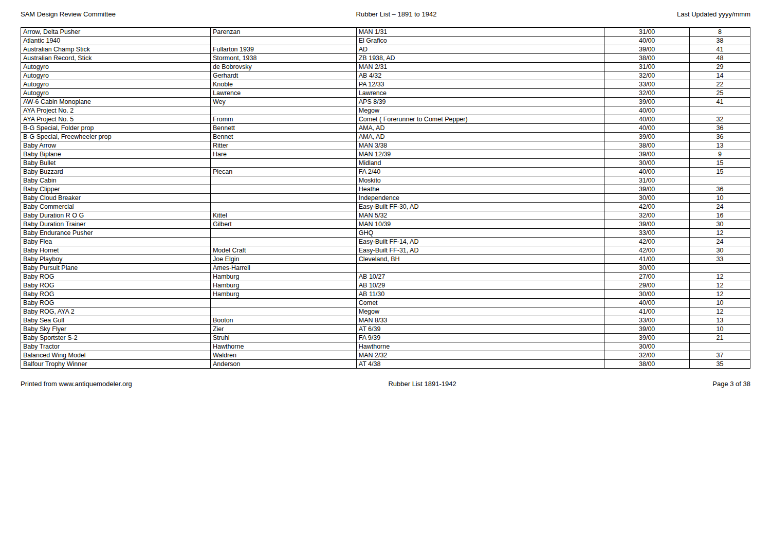SAM Design Review Committee
Rubber List – 1891 to 1942
Last Updated yyyy/mmm
| Arrow, Delta Pusher | Parenzan | MAN 1/31 | 31/00 | 8 |
| Atlantic 1940 | | El Grafico | 40/00 | 38 |
| Australian Champ Stick | Fullarton 1939 | AD | 39/00 | 41 |
| Australian Record, Stick | Stormont, 1938 | ZB 1938, AD | 38/00 | 48 |
| Autogyro | de Bobrovsky | MAN 2/31 | 31/00 | 29 |
| Autogyro | Gerhardt | AB 4/32 | 32/00 | 14 |
| Autogyro | Knoble | PA 12/33 | 33/00 | 22 |
| Autogyro | Lawrence | Lawrence | 32/00 | 25 |
| AW-6 Cabin Monoplane | Wey | APS 8/39 | 39/00 | 41 |
| AYA Project No. 2 | | Megow | 40/00 | |
| AYA Project No. 5 | Fromm | Comet ( Forerunner to Comet Pepper) | 40/00 | 32 |
| B-G Special, Folder prop | Bennett | AMA, AD | 40/00 | 36 |
| B-G Special, Freewheeler prop | Bennet | AMA, AD | 39/00 | 36 |
| Baby Arrow | Ritter | MAN 3/38 | 38/00 | 13 |
| Baby Biplane | Hare | MAN 12/39 | 39/00 | 9 |
| Baby Bullet | | Midland | 30/00 | 15 |
| Baby Buzzard | Plecan | FA 2/40 | 40/00 | 15 |
| Baby Cabin | | Moskito | 31/00 | |
| Baby Clipper | | Heathe | 39/00 | 36 |
| Baby Cloud Breaker | | Independence | 30/00 | 10 |
| Baby Commercial | | Easy-Built FF-30, AD | 42/00 | 24 |
| Baby Duration R O G | Kittel | MAN 5/32 | 32/00 | 16 |
| Baby Duration Trainer | Gilbert | MAN 10/39 | 39/00 | 30 |
| Baby Endurance Pusher | | GHQ | 33/00 | 12 |
| Baby Flea | | Easy-Built FF-14, AD | 42/00 | 24 |
| Baby Hornet | Model Craft | Easy-Built FF-31, AD | 42/00 | 30 |
| Baby Playboy | Joe Elgin | Cleveland, BH | 41/00 | 33 |
| Baby Pursuit Plane | Ames-Harrell | | 30/00 | |
| Baby ROG | Hamburg | AB 10/27 | 27/00 | 12 |
| Baby ROG | Hamburg | AB 10/29 | 29/00 | 12 |
| Baby ROG | Hamburg | AB 11/30 | 30/00 | 12 |
| Baby ROG | | Comet | 40/00 | 10 |
| Baby ROG, AYA 2 | | Megow | 41/00 | 12 |
| Baby Sea Gull | Booton | MAN 8/33 | 33/00 | 13 |
| Baby Sky Flyer | Zier | AT 6/39 | 39/00 | 10 |
| Baby Sportster S-2 | Struhl | FA 9/39 | 39/00 | 21 |
| Baby Tractor | Hawthorne | Hawthorne | 30/00 | |
| Balanced Wing Model | Waldren | MAN 2/32 | 32/00 | 37 |
| Balfour Trophy Winner | Anderson | AT 4/38 | 38/00 | 35 |
Printed from www.antiquemodeler.org
Rubber List 1891-1942
Page 3 of 38